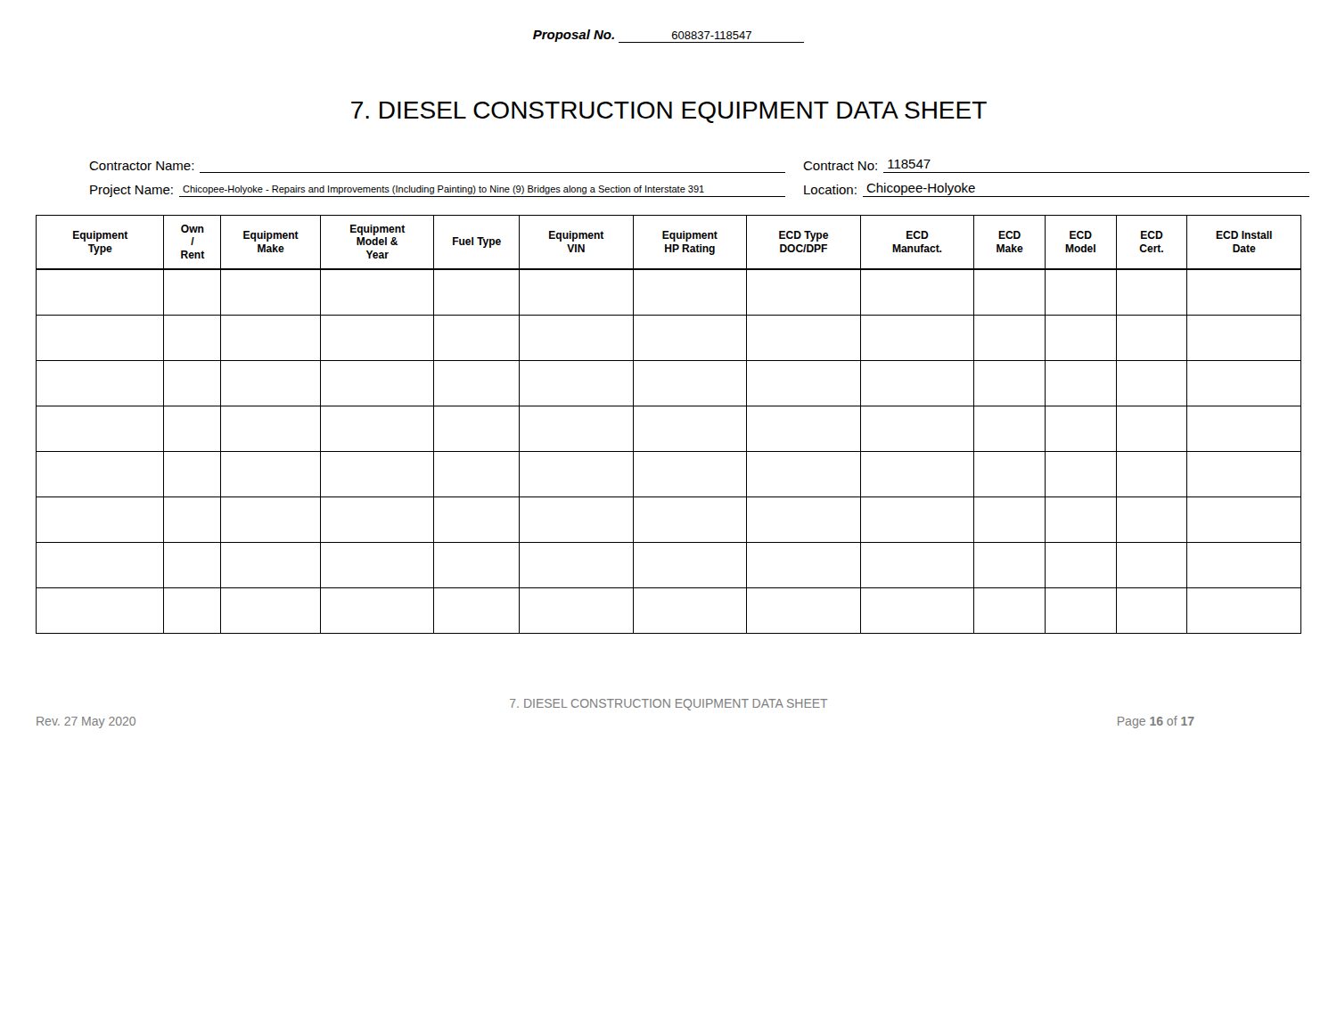Proposal No. 608837-118547
7. DIESEL CONSTRUCTION EQUIPMENT DATA SHEET
Contractor Name:
Contract No: 118547
Project Name:
Chicopee-Holyoke - Repairs and Improvements (Including Painting) to Nine (9) Bridges along a Section of Interstate 391
Location: Chicopee-Holyoke
| Equipment Type | Own / Rent | Equipment Make | Equipment Model & Year | Fuel Type | Equipment VIN | Equipment HP Rating | ECD Type DOC/DPF | ECD Manufact. | ECD Make | ECD Model | ECD Cert. | ECD Install Date |
| --- | --- | --- | --- | --- | --- | --- | --- | --- | --- | --- | --- | --- |
7. DIESEL CONSTRUCTION EQUIPMENT DATA SHEET
Rev. 27 May 2020
Page 16 of 17